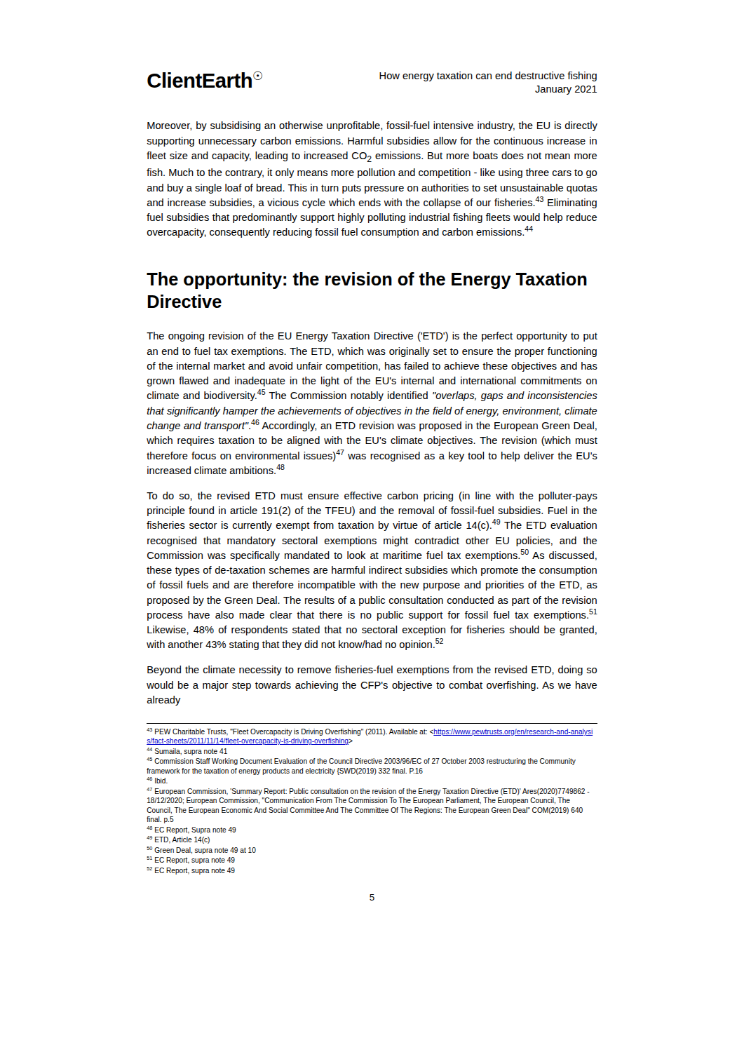ClientEarth☉
How energy taxation can end destructive fishing
January 2021
Moreover, by subsidising an otherwise unprofitable, fossil-fuel intensive industry, the EU is directly supporting unnecessary carbon emissions. Harmful subsidies allow for the continuous increase in fleet size and capacity, leading to increased CO2 emissions. But more boats does not mean more fish. Much to the contrary, it only means more pollution and competition - like using three cars to go and buy a single loaf of bread. This in turn puts pressure on authorities to set unsustainable quotas and increase subsidies, a vicious cycle which ends with the collapse of our fisheries.43 Eliminating fuel subsidies that predominantly support highly polluting industrial fishing fleets would help reduce overcapacity, consequently reducing fossil fuel consumption and carbon emissions.44
The opportunity: the revision of the Energy Taxation Directive
The ongoing revision of the EU Energy Taxation Directive ('ETD') is the perfect opportunity to put an end to fuel tax exemptions. The ETD, which was originally set to ensure the proper functioning of the internal market and avoid unfair competition, has failed to achieve these objectives and has grown flawed and inadequate in the light of the EU's internal and international commitments on climate and biodiversity.45 The Commission notably identified "overlaps, gaps and inconsistencies that significantly hamper the achievements of objectives in the field of energy, environment, climate change and transport".46 Accordingly, an ETD revision was proposed in the European Green Deal, which requires taxation to be aligned with the EU's climate objectives. The revision (which must therefore focus on environmental issues)47 was recognised as a key tool to help deliver the EU's increased climate ambitions.48
To do so, the revised ETD must ensure effective carbon pricing (in line with the polluter-pays principle found in article 191(2) of the TFEU) and the removal of fossil-fuel subsidies. Fuel in the fisheries sector is currently exempt from taxation by virtue of article 14(c).49 The ETD evaluation recognised that mandatory sectoral exemptions might contradict other EU policies, and the Commission was specifically mandated to look at maritime fuel tax exemptions.50 As discussed, these types of de-taxation schemes are harmful indirect subsidies which promote the consumption of fossil fuels and are therefore incompatible with the new purpose and priorities of the ETD, as proposed by the Green Deal. The results of a public consultation conducted as part of the revision process have also made clear that there is no public support for fossil fuel tax exemptions.51 Likewise, 48% of respondents stated that no sectoral exception for fisheries should be granted, with another 43% stating that they did not know/had no opinion.52
Beyond the climate necessity to remove fisheries-fuel exemptions from the revised ETD, doing so would be a major step towards achieving the CFP's objective to combat overfishing. As we have already
43 PEW Charitable Trusts, "Fleet Overcapacity is Driving Overfishing" (2011). Available at: <https://www.pewtrusts.org/en/research-and-analysis/fact-sheets/2011/11/14/fleet-overcapacity-is-driving-overfishing>
44 Sumaila, supra note 41
45 Commission Staff Working Document Evaluation of the Council Directive 2003/96/EC of 27 October 2003 restructuring the Community framework for the taxation of energy products and electricity {SWD(2019) 332 final. P.16
46 Ibid.
47 European Commission, 'Summary Report: Public consultation on the revision of the Energy Taxation Directive (ETD)' Ares(2020)7749862 - 18/12/2020; European Commission, "Communication From The Commission To The European Parliament, The European Council, The Council, The European Economic And Social Committee And The Committee Of The Regions: The European Green Deal" COM(2019) 640 final. p.5
48 EC Report, Supra note 49
49 ETD, Article 14(c)
50 Green Deal, supra note 49 at 10
51 EC Report, supra note 49
52 EC Report, supra note 49
5